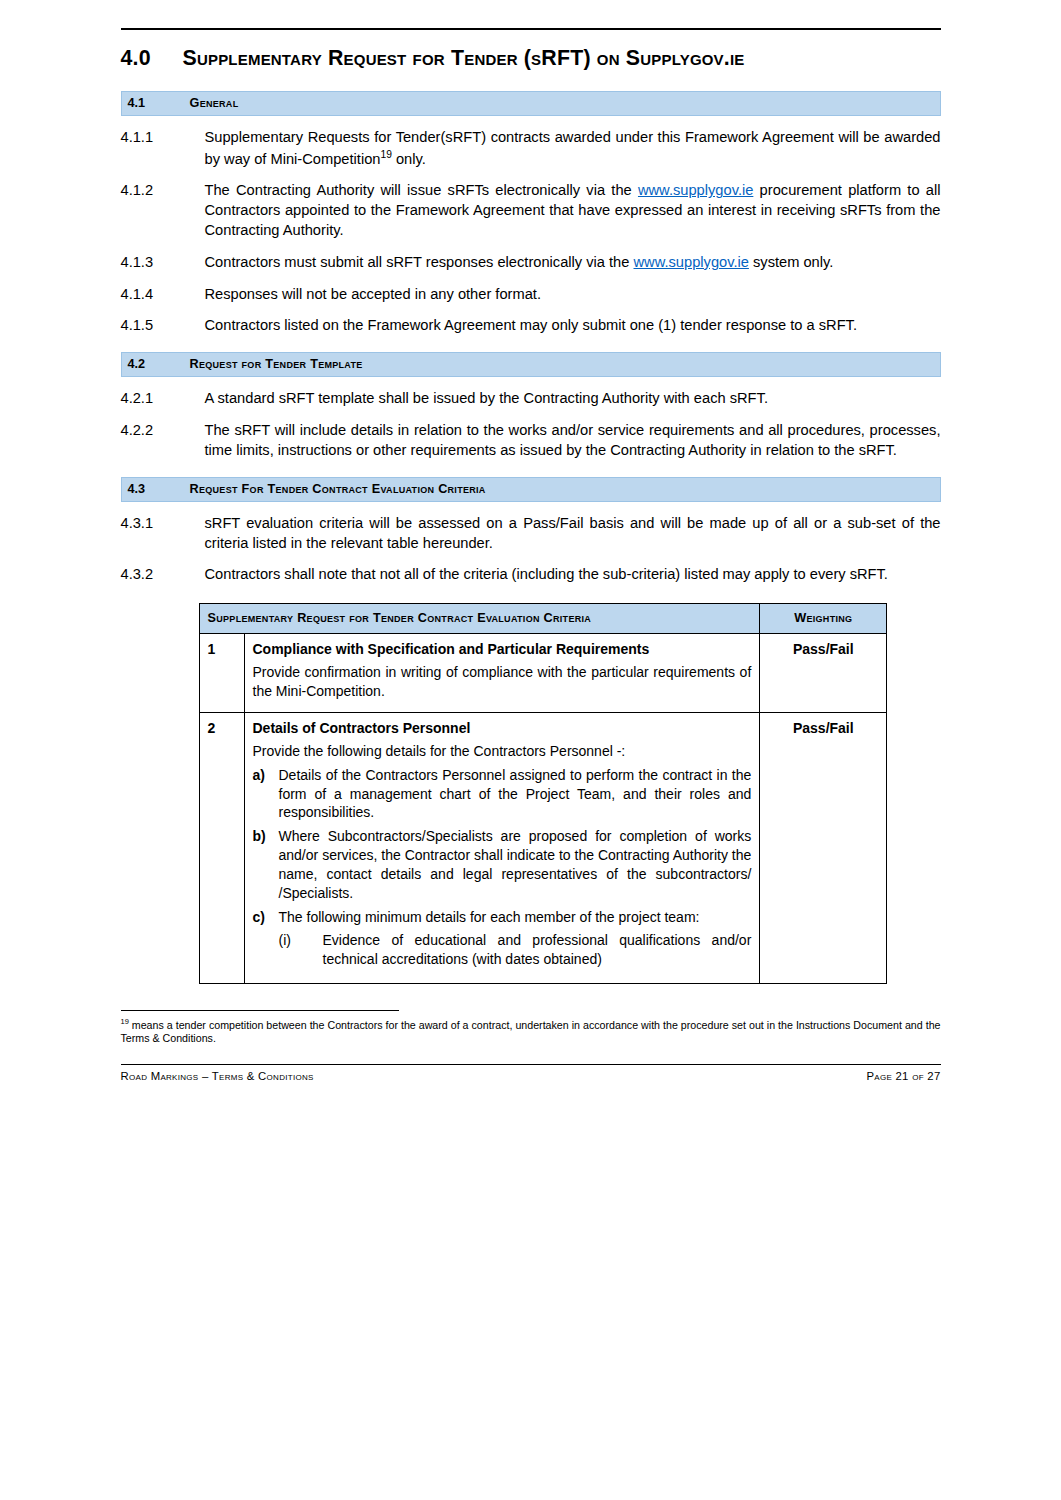4.0 Supplementary Request for Tender (sRFT) on Supplygov.ie
4.1 General
4.1.1
Supplementary Requests for Tender(sRFT) contracts awarded under this Framework Agreement will be awarded by way of Mini-Competition19 only.
4.1.2
The Contracting Authority will issue sRFTs electronically via the www.supplygov.ie procurement platform to all Contractors appointed to the Framework Agreement that have expressed an interest in receiving sRFTs from the Contracting Authority.
4.1.3
Contractors must submit all sRFT responses electronically via the www.supplygov.ie system only.
4.1.4
Responses will not be accepted in any other format.
4.1.5
Contractors listed on the Framework Agreement may only submit one (1) tender response to a sRFT.
4.2 Request for Tender Template
4.2.1
A standard sRFT template shall be issued by the Contracting Authority with each sRFT.
4.2.2
The sRFT will include details in relation to the works and/or service requirements and all procedures, processes, time limits, instructions or other requirements as issued by the Contracting Authority in relation to the sRFT.
4.3 Request For Tender Contract Evaluation Criteria
4.3.1
sRFT evaluation criteria will be assessed on a Pass/Fail basis and will be made up of all or a sub-set of the criteria listed in the relevant table hereunder.
4.3.2
Contractors shall note that not all of the criteria (including the sub-criteria) listed may apply to every sRFT.
| Supplementary Request for Tender Contract Evaluation Criteria | Weighting |
| --- | --- |
| 1 | Compliance with Specification and Particular Requirements Provide confirmation in writing of compliance with the particular requirements of the Mini-Competition. | Pass/Fail |
| 2 | Details of Contractors Personnel Provide the following details for the Contractors Personnel -: a) Details of the Contractors Personnel assigned to perform the contract in the form of a management chart of the Project Team, and their roles and responsibilities. b) Where Subcontractors/Specialists are proposed for completion of works and/or services, the Contractor shall indicate to the Contracting Authority the name, contact details and legal representatives of the subcontractors/ /Specialists. c) The following minimum details for each member of the project team: (i) Evidence of educational and professional qualifications and/or technical accreditations (with dates obtained) | Pass/Fail |
19 means a tender competition between the Contractors for the award of a contract, undertaken in accordance with the procedure set out in the Instructions Document and the Terms & Conditions.
Road Markings – Terms & Conditions Page 21 of 27